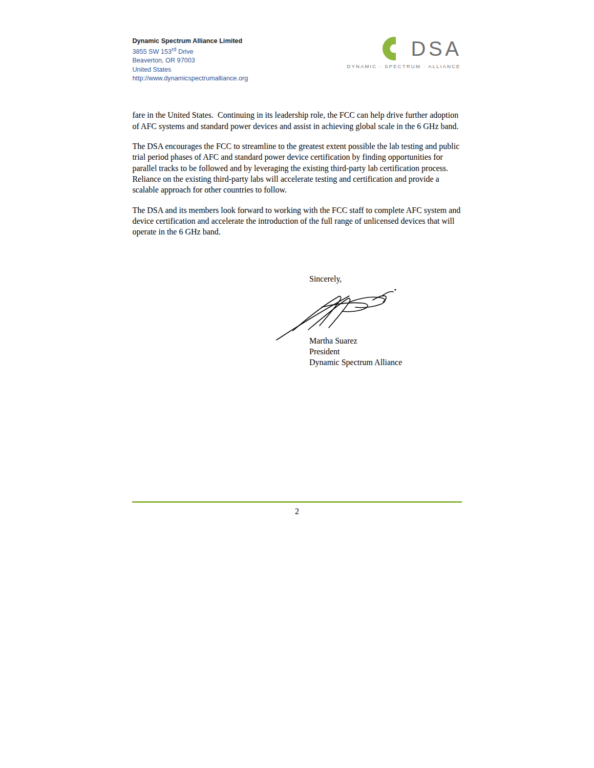Dynamic Spectrum Alliance Limited
3855 SW 153rd Drive
Beaverton, OR 97003
United States
http://www.dynamicspectrumalliance.org
DSA
DYNAMIC · SPECTRUM · ALLIANCE
fare in the United States. Continuing in its leadership role, the FCC can help drive further adoption of AFC systems and standard power devices and assist in achieving global scale in the 6 GHz band.
The DSA encourages the FCC to streamline to the greatest extent possible the lab testing and public trial period phases of AFC and standard power device certification by finding opportunities for parallel tracks to be followed and by leveraging the existing third-party lab certification process. Reliance on the existing third-party labs will accelerate testing and certification and provide a scalable approach for other countries to follow.
The DSA and its members look forward to working with the FCC staff to complete AFC system and device certification and accelerate the introduction of the full range of unlicensed devices that will operate in the 6 GHz band.
Sincerely,
Martha Suarez
President
Dynamic Spectrum Alliance
2